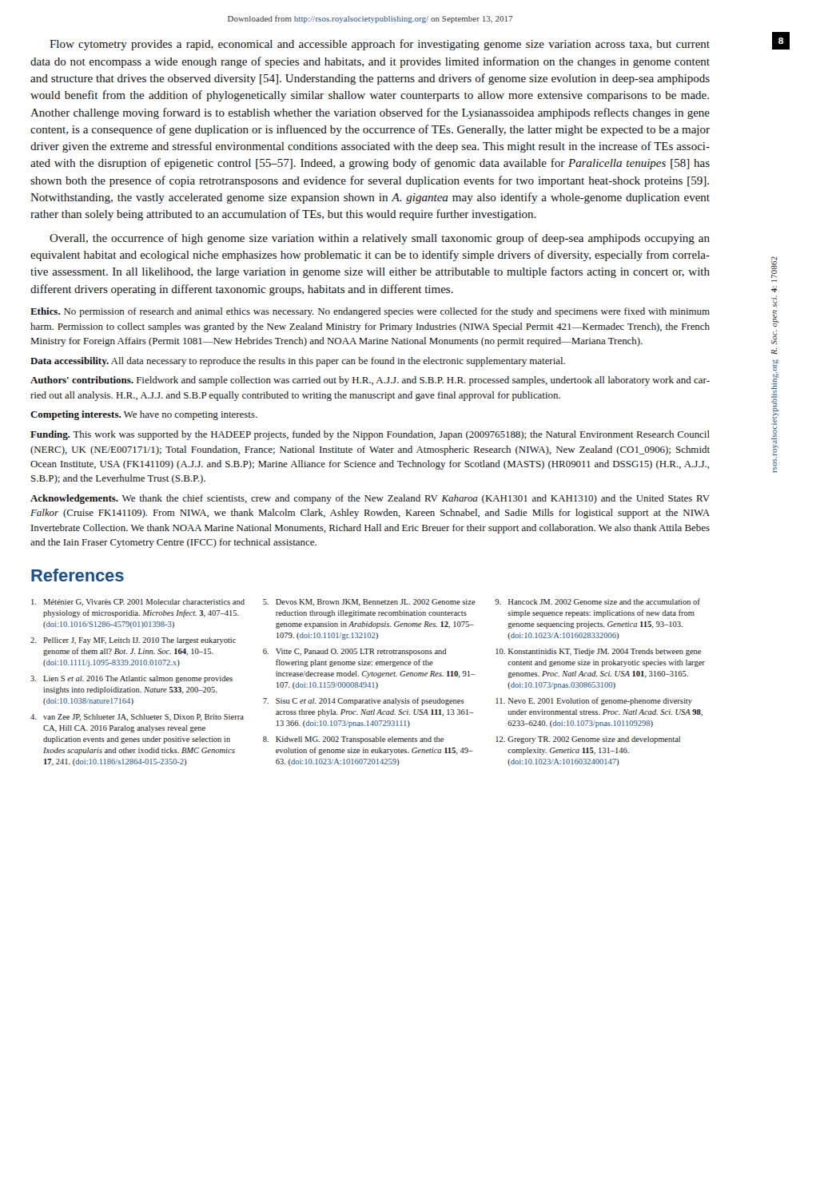Downloaded from http://rsos.royalsocietypublishing.org/ on September 13, 2017
8
rsos.royalsocietypublishing.org R. Soc. open sci. 4: 170862
Flow cytometry provides a rapid, economical and accessible approach for investigating genome size variation across taxa, but current data do not encompass a wide enough range of species and habitats, and it provides limited information on the changes in genome content and structure that drives the observed diversity [54]. Understanding the patterns and drivers of genome size evolution in deep-sea amphipods would benefit from the addition of phylogenetically similar shallow water counterparts to allow more extensive comparisons to be made. Another challenge moving forward is to establish whether the variation observed for the Lysianassoidea amphipods reflects changes in gene content, is a consequence of gene duplication or is influenced by the occurrence of TEs. Generally, the latter might be expected to be a major driver given the extreme and stressful environmental conditions associated with the deep sea. This might result in the increase of TEs associated with the disruption of epigenetic control [55–57]. Indeed, a growing body of genomic data available for Paralicella tenuipes [58] has shown both the presence of copia retrotransposons and evidence for several duplication events for two important heat-shock proteins [59]. Notwithstanding, the vastly accelerated genome size expansion shown in A. gigantea may also identify a whole-genome duplication event rather than solely being attributed to an accumulation of TEs, but this would require further investigation.
Overall, the occurrence of high genome size variation within a relatively small taxonomic group of deep-sea amphipods occupying an equivalent habitat and ecological niche emphasizes how problematic it can be to identify simple drivers of diversity, especially from correlative assessment. In all likelihood, the large variation in genome size will either be attributable to multiple factors acting in concert or, with different drivers operating in different taxonomic groups, habitats and in different times.
Ethics. No permission of research and animal ethics was necessary. No endangered species were collected for the study and specimens were fixed with minimum harm. Permission to collect samples was granted by the New Zealand Ministry for Primary Industries (NIWA Special Permit 421—Kermadec Trench), the French Ministry for Foreign Affairs (Permit 1081—New Hebrides Trench) and NOAA Marine National Monuments (no permit required—Mariana Trench).
Data accessibility. All data necessary to reproduce the results in this paper can be found in the electronic supplementary material.
Authors' contributions. Fieldwork and sample collection was carried out by H.R., A.J.J. and S.B.P. H.R. processed samples, undertook all laboratory work and carried out all analysis. H.R., A.J.J. and S.B.P equally contributed to writing the manuscript and gave final approval for publication.
Competing interests. We have no competing interests.
Funding. This work was supported by the HADEEP projects, funded by the Nippon Foundation, Japan (2009765188); the Natural Environment Research Council (NERC), UK (NE/E007171/1); Total Foundation, France; National Institute of Water and Atmospheric Research (NIWA), New Zealand (CO1_0906); Schmidt Ocean Institute, USA (FK141109) (A.J.J. and S.B.P); Marine Alliance for Science and Technology for Scotland (MASTS) (HR09011 and DSSG15) (H.R., A.J.J., S.B.P); and the Leverhulme Trust (S.B.P.).
Acknowledgements. We thank the chief scientists, crew and company of the New Zealand RV Kaharoa (KAH1301 and KAH1310) and the United States RV Falkor (Cruise FK141109). From NIWA, we thank Malcolm Clark, Ashley Rowden, Kareen Schnabel, and Sadie Mills for logistical support at the NIWA Invertebrate Collection. We thank NOAA Marine National Monuments, Richard Hall and Eric Breuer for their support and collaboration. We also thank Attila Bebes and the Iain Fraser Cytometry Centre (IFCC) for technical assistance.
References
Méténier G, Vivarès CP. 2001 Molecular characteristics and physiology of microsporidia. Microbes Infect. 3, 407–415. (doi:10.1016/S1286-4579(01)01398-3)
Pellicer J, Fay MF, Leitch IJ. 2010 The largest eukaryotic genome of them all? Bot. J. Linn. Soc. 164, 10–15. (doi:10.1111/j.1095-8339.2010.01072.x)
Lien S et al. 2016 The Atlantic salmon genome provides insights into rediploidization. Nature 533, 200–205. (doi:10.1038/nature17164)
van Zee JP, Schlueter JA, Schlueter S, Dixon P, Brito Sierra CA, Hill CA. 2016 Paralog analyses reveal gene duplication events and genes under positive selection in Ixodes scapularis and other ixodid ticks. BMC Genomics 17, 241. (doi:10.1186/s12864-015-2350-2)
Devos KM, Brown JKM, Bennetzen JL. 2002 Genome size reduction through illegitimate recombination counteracts genome expansion in Arabidopsis. Genome Res. 12, 1075–1079. (doi:10.1101/gr.132102)
Vitte C, Panaud O. 2005 LTR retrotransposons and flowering plant genome size: emergence of the increase/decrease model. Cytogenet. Genome Res. 110, 91–107. (doi:10.1159/000084941)
Sisu C et al. 2014 Comparative analysis of pseudogenes across three phyla. Proc. Natl Acad. Sci. USA 111, 13 361–13 366. (doi:10.1073/pnas.1407293111)
Kidwell MG. 2002 Transposable elements and the evolution of genome size in eukaryotes. Genetica 115, 49–63. (doi:10.1023/A:1016072014259)
Hancock JM. 2002 Genome size and the accumulation of simple sequence repeats: implications of new data from genome sequencing projects. Genetica 115, 93–103. (doi:10.1023/A:1016028332006)
Konstantinidis KT, Tiedje JM. 2004 Trends between gene content and genome size in prokaryotic species with larger genomes. Proc. Natl Acad. Sci. USA 101, 3160–3165. (doi:10.1073/pnas.0308653100)
Nevo E. 2001 Evolution of genome-phenome diversity under environmental stress. Proc. Natl Acad. Sci. USA 98, 6233–6240. (doi:10.1073/pnas.101109298)
Gregory TR. 2002 Genome size and developmental complexity. Genetica 115, 131–146. (doi:10.1023/A:1016032400147)